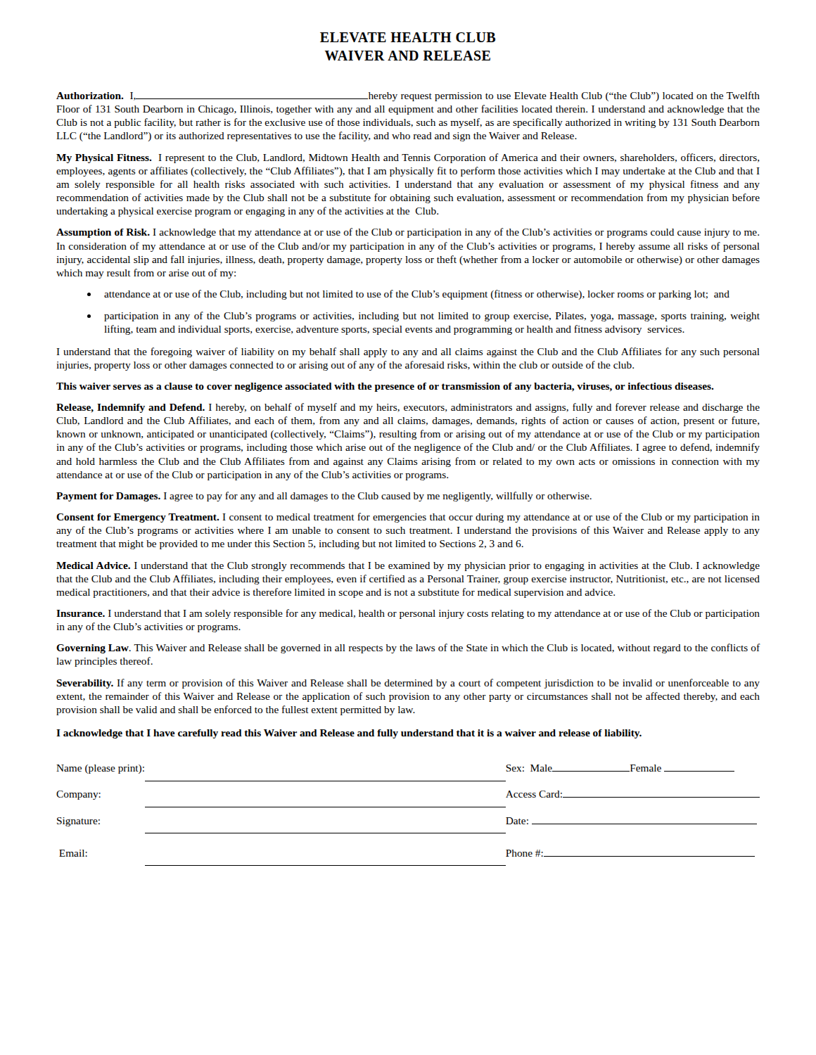ELEVATE HEALTH CLUB
WAIVER AND RELEASE
Authorization. I, hereby request permission to use Elevate Health Club (“the Club”) located on the Twelfth Floor of 131 South Dearborn in Chicago, Illinois, together with any and all equipment and other facilities located therein. I understand and acknowledge that the Club is not a public facility, but rather is for the exclusive use of those individuals, such as myself, as are specifically authorized in writing by 131 South Dearborn LLC (“the Landlord”) or its authorized representatives to use the facility, and who read and sign the Waiver and Release.
My Physical Fitness. I represent to the Club, Landlord, Midtown Health and Tennis Corporation of America and their owners, shareholders, officers, directors, employees, agents or affiliates (collectively, the “Club Affiliates”), that I am physically fit to perform those activities which I may undertake at the Club and that I am solely responsible for all health risks associated with such activities. I understand that any evaluation or assessment of my physical fitness and any recommendation of activities made by the Club shall not be a substitute for obtaining such evaluation, assessment or recommendation from my physician before undertaking a physical exercise program or engaging in any of the activities at the Club.
Assumption of Risk. I acknowledge that my attendance at or use of the Club or participation in any of the Club’s activities or programs could cause injury to me. In consideration of my attendance at or use of the Club and/or my participation in any of the Club’s activities or programs, I hereby assume all risks of personal injury, accidental slip and fall injuries, illness, death, property damage, property loss or theft (whether from a locker or automobile or otherwise) or other damages which may result from or arise out of my:
attendance at or use of the Club, including but not limited to use of the Club’s equipment (fitness or otherwise), locker rooms or parking lot; and
participation in any of the Club’s programs or activities, including but not limited to group exercise, Pilates, yoga, massage, sports training, weight lifting, team and individual sports, exercise, adventure sports, special events and programming or health and fitness advisory services.
I understand that the foregoing waiver of liability on my behalf shall apply to any and all claims against the Club and the Club Affiliates for any such personal injuries, property loss or other damages connected to or arising out of any of the aforesaid risks, within the club or outside of the club.
This waiver serves as a clause to cover negligence associated with the presence of or transmission of any bacteria, viruses, or infectious diseases.
Release, Indemnify and Defend. I hereby, on behalf of myself and my heirs, executors, administrators and assigns, fully and forever release and discharge the Club, Landlord and the Club Affiliates, and each of them, from any and all claims, damages, demands, rights of action or causes of action, present or future, known or unknown, anticipated or unanticipated (collectively, “Claims”), resulting from or arising out of my attendance at or use of the Club or my participation in any of the Club’s activities or programs, including those which arise out of the negligence of the Club and/ or the Club Affiliates. I agree to defend, indemnify and hold harmless the Club and the Club Affiliates from and against any Claims arising from or related to my own acts or omissions in connection with my attendance at or use of the Club or participation in any of the Club’s activities or programs.
Payment for Damages. I agree to pay for any and all damages to the Club caused by me negligently, willfully or otherwise.
Consent for Emergency Treatment. I consent to medical treatment for emergencies that occur during my attendance at or use of the Club or my participation in any of the Club’s programs or activities where I am unable to consent to such treatment. I understand the provisions of this Waiver and Release apply to any treatment that might be provided to me under this Section 5, including but not limited to Sections 2, 3 and 6.
Medical Advice. I understand that the Club strongly recommends that I be examined by my physician prior to engaging in activities at the Club. I acknowledge that the Club and the Club Affiliates, including their employees, even if certified as a Personal Trainer, group exercise instructor, Nutritionist, etc., are not licensed medical practitioners, and that their advice is therefore limited in scope and is not a substitute for medical supervision and advice.
Insurance. I understand that I am solely responsible for any medical, health or personal injury costs relating to my attendance at or use of the Club or participation in any of the Club’s activities or programs.
Governing Law. This Waiver and Release shall be governed in all respects by the laws of the State in which the Club is located, without regard to the conflicts of law principles thereof.
Severability. If any term or provision of this Waiver and Release shall be determined by a court of competent jurisdiction to be invalid or unenforceable to any extent, the remainder of this Waiver and Release or the application of such provision to any other party or circumstances shall not be affected thereby, and each provision shall be valid and shall be enforced to the fullest extent permitted by law.
I acknowledge that I have carefully read this Waiver and Release and fully understand that it is a waiver and release of liability.
| Name (please print): | | | Sex: Male Female |
| Company: | | | Access Card: |
| Signature: | | | Date: |
| Email: | | | Phone #: |